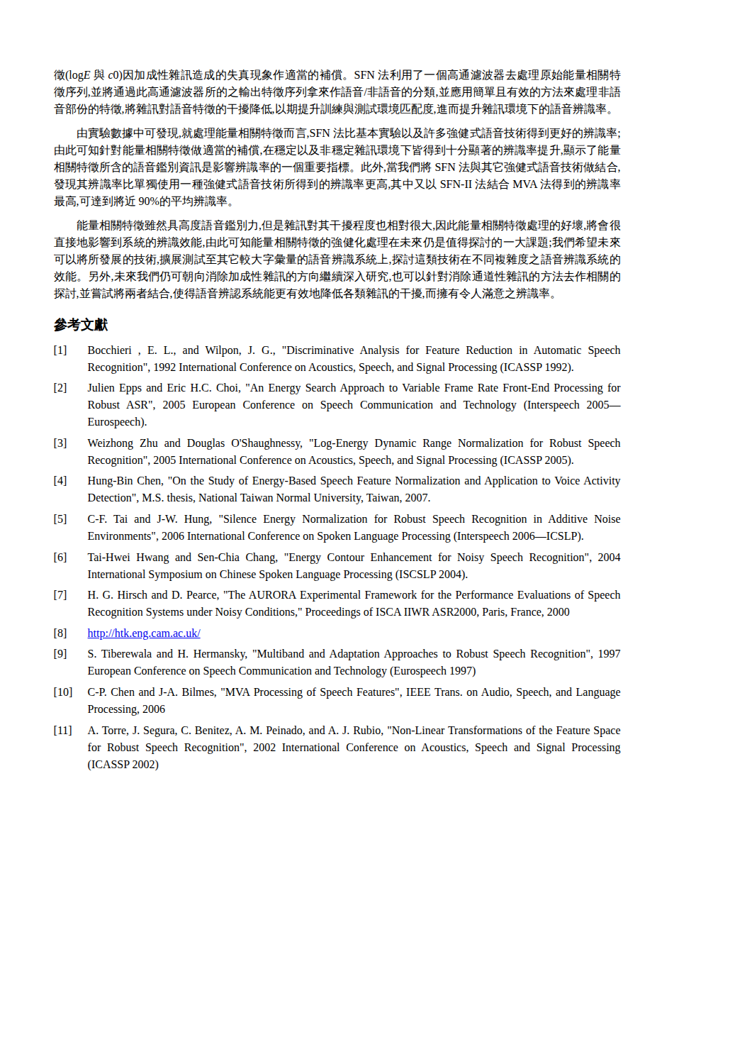徵(logE 與 c0)因加成性雜訊造成的失真現象作適當的補償。SFN 法利用了一個高通濾波器去處理原始能量相關特徵序列,並將通過此高通濾波器所的之輸出特徵序列拿來作語音/非語音的分類,並應用簡單且有效的方法來處理非語音部份的特徵,將雜訊對語音特徵的干擾降低,以期提升訓練與測試環境匹配度,進而提升雜訊環境下的語音辨識率。
由實驗數據中可發現,就處理能量相關特徵而言,SFN 法比基本實驗以及許多強健式語音技術得到更好的辨識率;由此可知針對能量相關特徵做適當的補償,在穩定以及非穩定雜訊環境下皆得到十分顯著的辨識率提升,顯示了能量相關特徵所含的語音鑑別資訊是影響辨識率的一個重要指標。此外,當我們將 SFN 法與其它強健式語音技術做結合,發現其辨識率比單獨使用一種強健式語音技術所得到的辨識率更高,其中又以 SFN-II 法結合 MVA 法得到的辨識率最高,可達到將近 90%的平均辨識率。
能量相關特徵雖然具高度語音鑑別力,但是雜訊對其干擾程度也相對很大,因此能量相關特徵處理的好壞,將會很直接地影響到系統的辨識效能,由此可知能量相關特徵的強健化處理在未來仍是值得探討的一大課題;我們希望未來可以將所發展的技術,擴展測試至其它較大字彙量的語音辨識系統上,探討這類技術在不同複雜度之語音辨識系統的效能。另外,未來我們仍可朝向消除加成性雜訊的方向繼續深入研究,也可以針對消除通道性雜訊的方法去作相關的探討,並嘗試將兩者結合,使得語音辨認系統能更有效地降低各類雜訊的干擾,而擁有令人滿意之辨識率。
參考文獻
[1] Bocchieri , E. L., and Wilpon, J. G., "Discriminative Analysis for Feature Reduction in Automatic Speech Recognition", 1992 International Conference on Acoustics, Speech, and Signal Processing (ICASSP 1992).
[2] Julien Epps and Eric H.C. Choi, "An Energy Search Approach to Variable Frame Rate Front-End Processing for Robust ASR", 2005 European Conference on Speech Communication and Technology (Interspeech 2005—Eurospeech).
[3] Weizhong Zhu and Douglas O'Shaughnessy, "Log-Energy Dynamic Range Normalization for Robust Speech Recognition", 2005 International Conference on Acoustics, Speech, and Signal Processing (ICASSP 2005).
[4] Hung-Bin Chen, "On the Study of Energy-Based Speech Feature Normalization and Application to Voice Activity Detection", M.S. thesis, National Taiwan Normal University, Taiwan, 2007.
[5] C-F. Tai and J-W. Hung, "Silence Energy Normalization for Robust Speech Recognition in Additive Noise Environments", 2006 International Conference on Spoken Language Processing (Interspeech 2006—ICSLP).
[6] Tai-Hwei Hwang and Sen-Chia Chang, "Energy Contour Enhancement for Noisy Speech Recognition", 2004 International Symposium on Chinese Spoken Language Processing (ISCSLP 2004).
[7] H. G. Hirsch and D. Pearce, "The AURORA Experimental Framework for the Performance Evaluations of Speech Recognition Systems under Noisy Conditions," Proceedings of ISCA IIWR ASR2000, Paris, France, 2000
[8] http://htk.eng.cam.ac.uk/
[9] S. Tiberewala and H. Hermansky, "Multiband and Adaptation Approaches to Robust Speech Recognition", 1997 European Conference on Speech Communication and Technology (Eurospeech 1997)
[10] C-P. Chen and J-A. Bilmes, "MVA Processing of Speech Features", IEEE Trans. on Audio, Speech, and Language Processing, 2006
[11] A. Torre, J. Segura, C. Benitez, A. M. Peinado, and A. J. Rubio, "Non-Linear Transformations of the Feature Space for Robust Speech Recognition", 2002 International Conference on Acoustics, Speech and Signal Processing (ICASSP 2002)